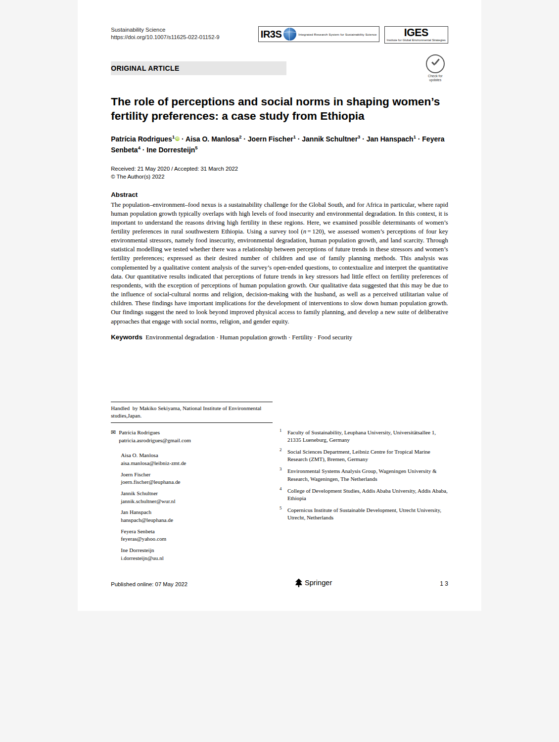Sustainability Science
https://doi.org/10.1007/s11625-022-01152-9
IR3S
Integrated Research System for Sustainability Science
IGES
Institute for Global Environmental Strategies
ORIGINAL ARTICLE
Check for
updates
The role of perceptions and social norms in shaping women’s fertility preferences: a case study from Ethiopia
Patrícia Rodrigues1 · Aisa O. Manlosa2 · Joern Fischer1 · Jannik Schultner3 · Jan Hanspach1 · Feyera Senbeta4 · Ine Dorresteijn5
Received: 21 May 2020 / Accepted: 31 March 2022
© The Author(s) 2022
Abstract
The population–environment–food nexus is a sustainability challenge for the Global South, and for Africa in particular, where rapid human population growth typically overlaps with high levels of food insecurity and environmental degradation. In this context, it is important to understand the reasons driving high fertility in these regions. Here, we examined possible determinants of women’s fertility preferences in rural southwestern Ethiopia. Using a survey tool (n = 120), we assessed women’s perceptions of four key environmental stressors, namely food insecurity, environmental degradation, human population growth, and land scarcity. Through statistical modelling we tested whether there was a relationship between perceptions of future trends in these stressors and women’s fertility preferences; expressed as their desired number of children and use of family planning methods. This analysis was complemented by a qualitative content analysis of the survey’s open-ended questions, to contextualize and interpret the quantitative data. Our quantitative results indicated that perceptions of future trends in key stressors had little effect on fertility preferences of respondents, with the exception of perceptions of human population growth. Our qualitative data suggested that this may be due to the influence of social-cultural norms and religion, decision-making with the husband, as well as a perceived utilitarian value of children. These findings have important implications for the development of interventions to slow down human population growth. Our findings suggest the need to look beyond improved physical access to family planning, and develop a new suite of deliberative approaches that engage with social norms, religion, and gender equity.
Keywords Environmental degradation · Human population growth · Fertility · Food security
Handled by Makiko Sekiyama, National Institute of Environmental studies,Japan.
✉
Patrícia Rodrigues patricia.asrodrigues@gmail.com
Aisa O. Manlosa aisa.manlosa@leibniz-zmt.de
Joern Fischer joern.fischer@leuphana.de
Jannik Schultner jannik.schultner@wur.nl
Jan Hanspach hanspach@leuphana.de
Feyera Senbeta feyeras@yahoo.com
Ine Dorresteijn i.dorresteijn@uu.nl
Faculty of Sustainability, Leuphana University, Universitätsallee 1, 21335 Lueneburg, Germany
Social Sciences Department, Leibniz Centre for Tropical Marine Research (ZMT), Bremen, Germany
Environmental Systems Analysis Group, Wageningen University & Research, Wageningen, The Netherlands
College of Development Studies, Addis Ababa University, Addis Ababa, Ethiopia
Copernicus Institute of Sustainable Development, Utrecht University, Utrecht, Netherlands
Published online: 07 May 2022
Springer
1 3